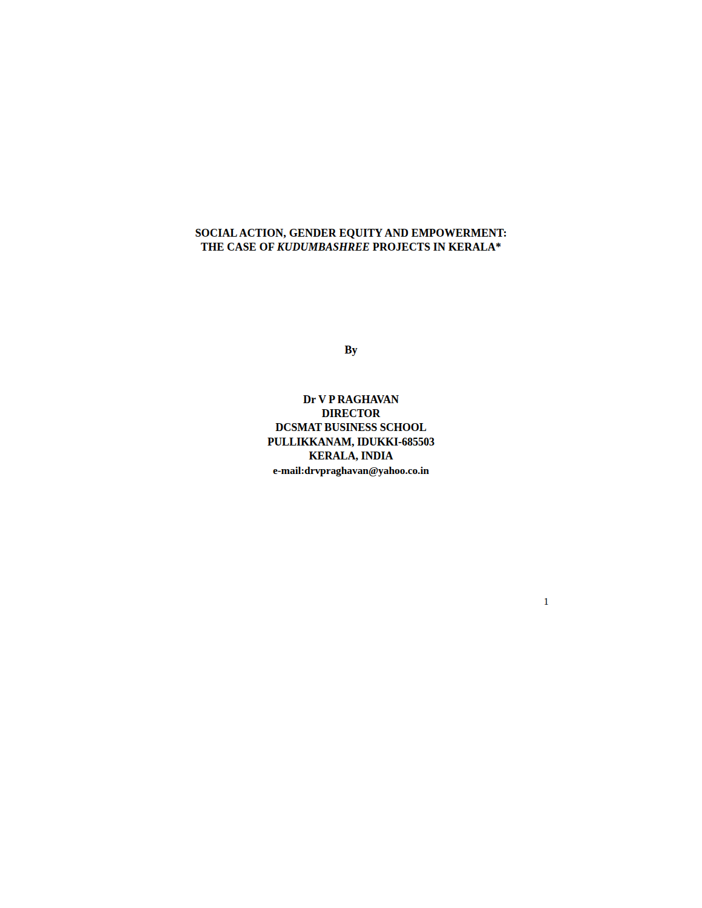SOCIAL ACTION, GENDER EQUITY AND EMPOWERMENT:
THE CASE OF KUDUMBASHREE PROJECTS IN KERALA*
By
Dr V P RAGHAVAN
DIRECTOR
DCSMAT BUSINESS SCHOOL
PULLIKKANAM, IDUKKI-685503
KERALA, INDIA
e-mail:drvpraghavan@yahoo.co.in
1